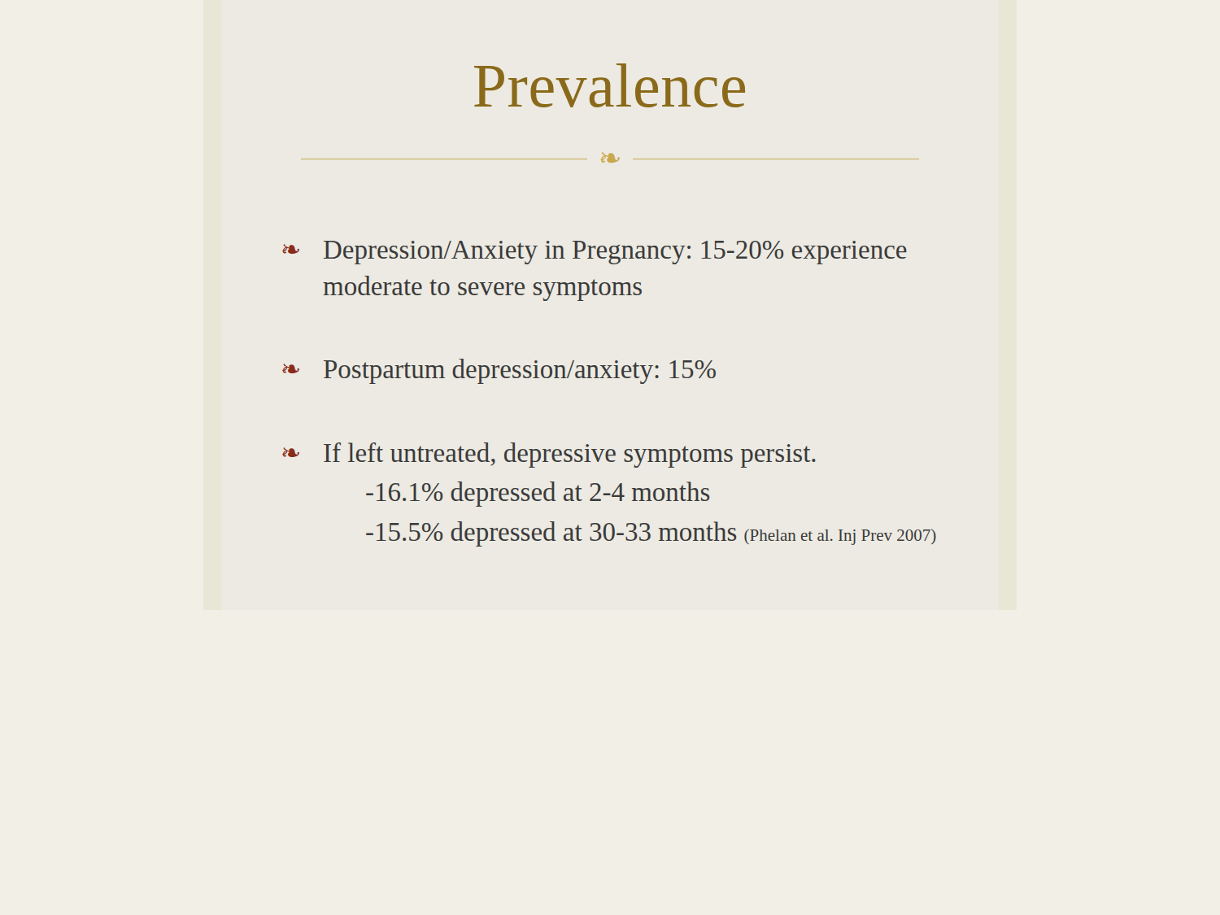Prevalence
❧
❧ Depression/Anxiety in Pregnancy: 15-20% experience moderate to severe symptoms
❧ Postpartum depression/anxiety: 15%
❧ If left untreated, depressive symptoms persist.
-16.1% depressed at 2-4 months
-15.5% depressed at 30-33 months (Phelan et al. Inj Prev 2007)